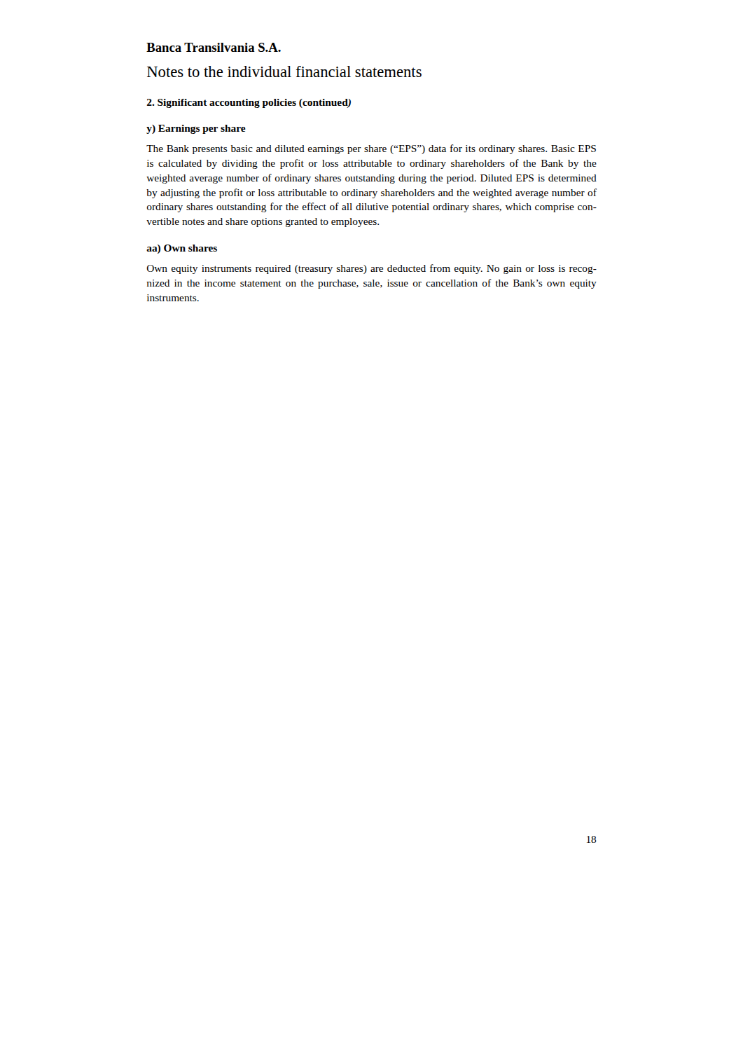Banca Transilvania S.A.
Notes to the individual financial statements
2. Significant accounting policies (continued)
y) Earnings per share
The Bank presents basic and diluted earnings per share (“EPS”) data for its ordinary shares. Basic EPS is calculated by dividing the profit or loss attributable to ordinary shareholders of the Bank by the weighted average number of ordinary shares outstanding during the period. Diluted EPS is determined by adjusting the profit or loss attributable to ordinary shareholders and the weighted average number of ordinary shares outstanding for the effect of all dilutive potential ordinary shares, which comprise convertible notes and share options granted to employees.
aa) Own shares
Own equity instruments required (treasury shares) are deducted from equity. No gain or loss is recognized in the income statement on the purchase, sale, issue or cancellation of the Bank’s own equity instruments.
18